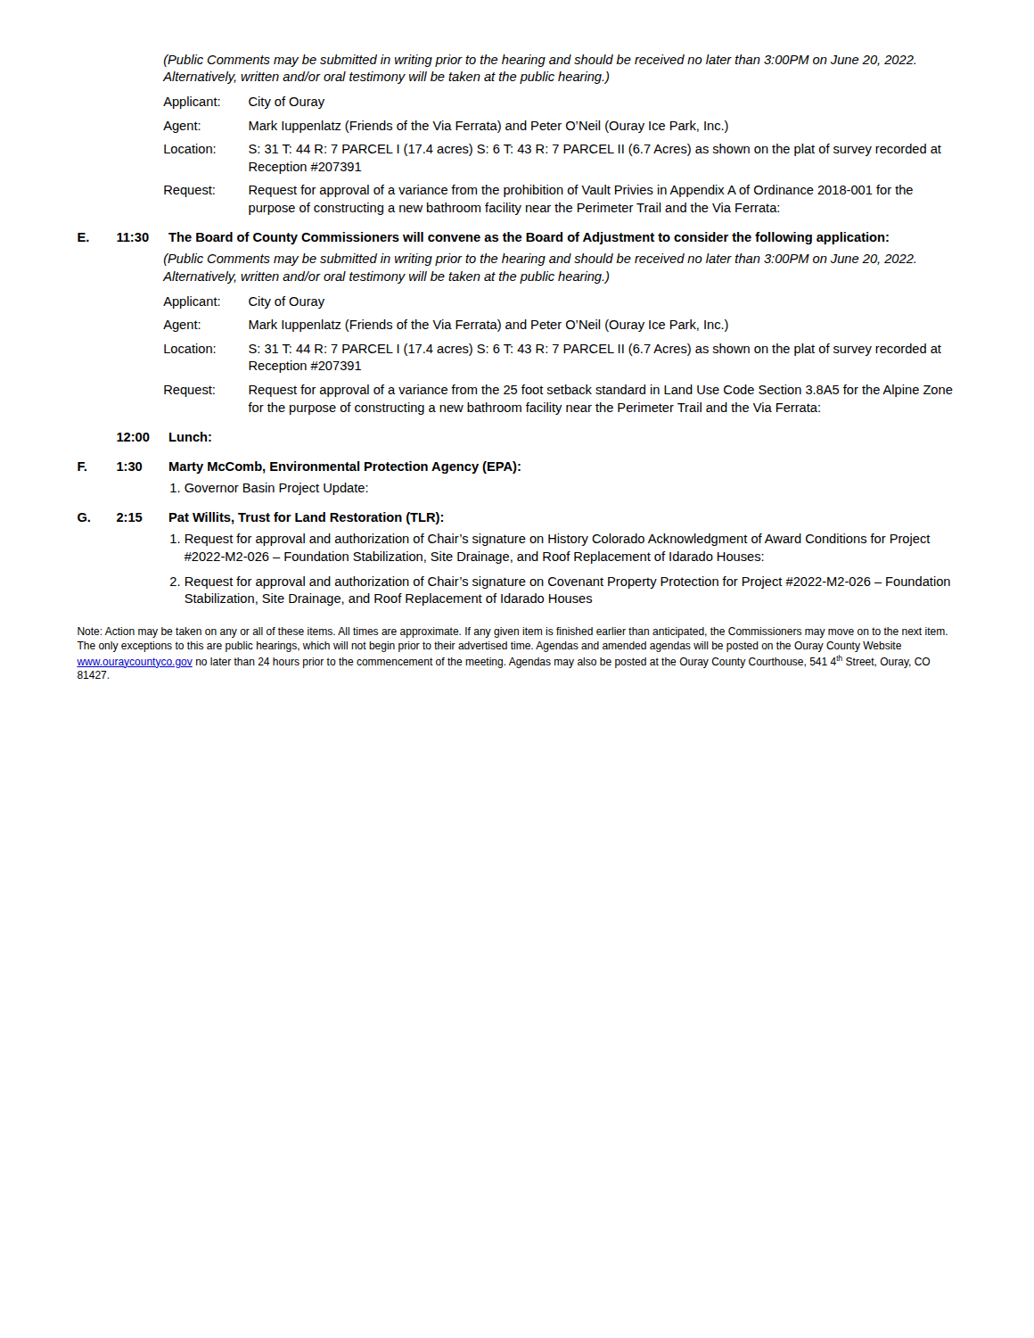(Public Comments may be submitted in writing prior to the hearing and should be received no later than 3:00PM on June 20, 2022. Alternatively, written and/or oral testimony will be taken at the public hearing.)
Applicant:
City of Ouray
Agent:
Mark Iuppenlatz (Friends of the Via Ferrata) and Peter O’Neil (Ouray Ice Park, Inc.)
Location:
S: 31 T: 44 R: 7 PARCEL I (17.4 acres) S: 6 T: 43 R: 7 PARCEL II (6.7 Acres) as shown on the plat of survey recorded at Reception #207391
Request:
Request for approval of a variance from the prohibition of Vault Privies in Appendix A of Ordinance 2018-001 for the purpose of constructing a new bathroom facility near the Perimeter Trail and the Via Ferrata:
E.
11:30
The Board of County Commissioners will convene as the Board of Adjustment to consider the following application:
(Public Comments may be submitted in writing prior to the hearing and should be received no later than 3:00PM on June 20, 2022. Alternatively, written and/or oral testimony will be taken at the public hearing.)
Applicant:
City of Ouray
Agent:
Mark Iuppenlatz (Friends of the Via Ferrata) and Peter O’Neil (Ouray Ice Park, Inc.)
Location:
S: 31 T: 44 R: 7 PARCEL I (17.4 acres) S: 6 T: 43 R: 7 PARCEL II (6.7 Acres) as shown on the plat of survey recorded at Reception #207391
Request:
Request for approval of a variance from the 25 foot setback standard in Land Use Code Section 3.8A5 for the Alpine Zone for the purpose of constructing a new bathroom facility near the Perimeter Trail and the Via Ferrata:
12:00
Lunch:
F.
1:30
Marty McComb, Environmental Protection Agency (EPA):
Governor Basin Project Update:
G.
2:15
Pat Willits, Trust for Land Restoration (TLR):
Request for approval and authorization of Chair’s signature on History Colorado Acknowledgment of Award Conditions for Project #2022-M2-026 – Foundation Stabilization, Site Drainage, and Roof Replacement of Idarado Houses:
Request for approval and authorization of Chair’s signature on Covenant Property Protection for Project #2022-M2-026 – Foundation Stabilization, Site Drainage, and Roof Replacement of Idarado Houses
Note: Action may be taken on any or all of these items. All times are approximate. If any given item is finished earlier than anticipated, the Commissioners may move on to the next item. The only exceptions to this are public hearings, which will not begin prior to their advertised time. Agendas and amended agendas will be posted on the Ouray County Website www.ouraycountyco.gov no later than 24 hours prior to the commencement of the meeting. Agendas may also be posted at the Ouray County Courthouse, 541 4th Street, Ouray, CO 81427.